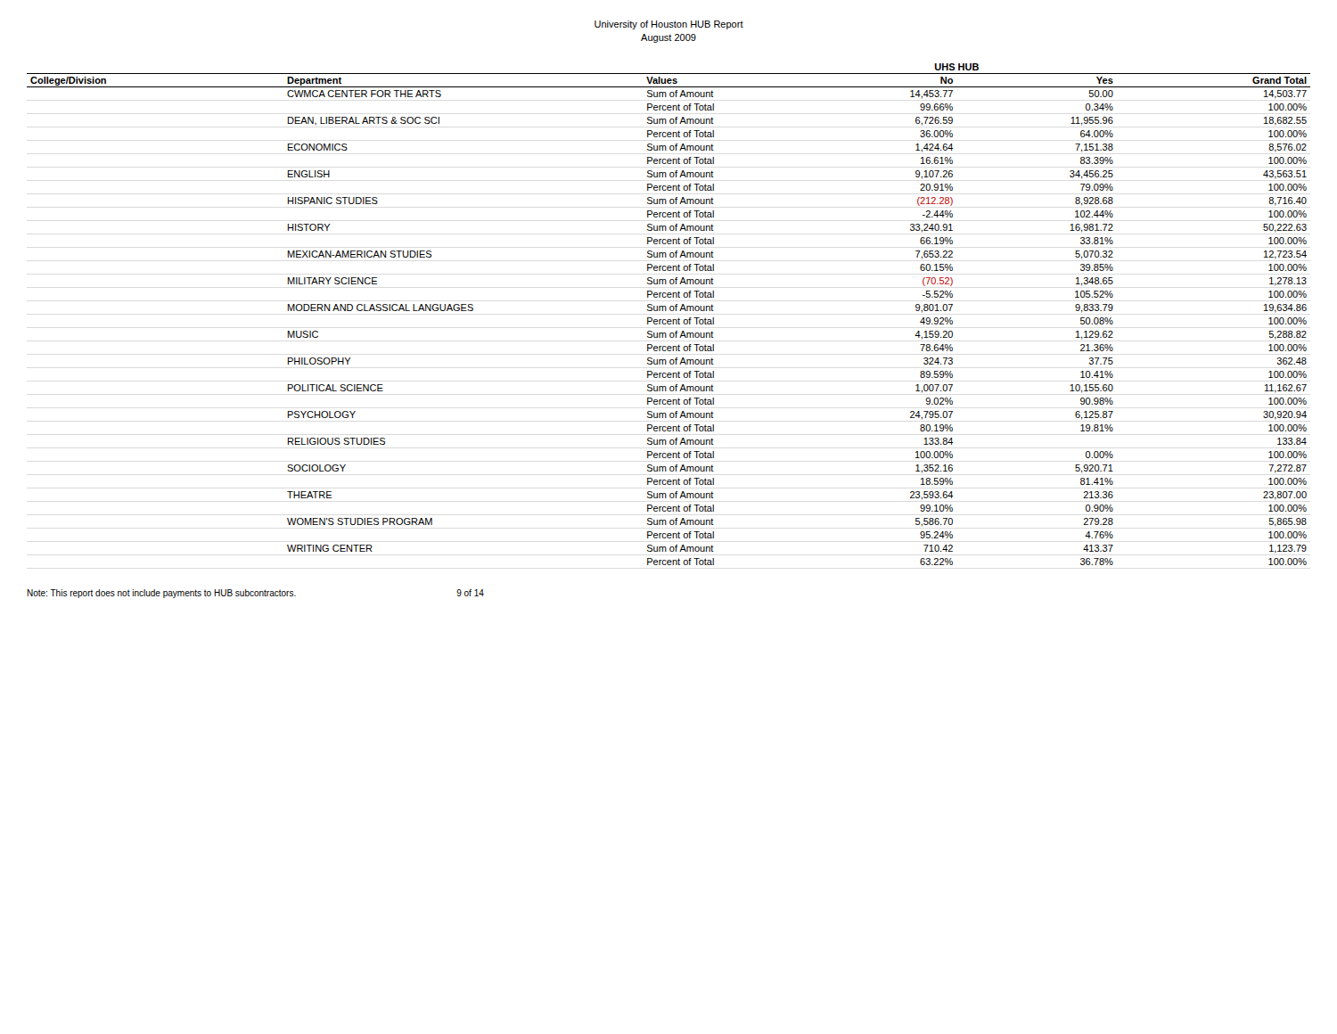University of Houston HUB Report
August 2009
| | | | UHS HUB | |
| --- | --- | --- | --- | --- |
| College/Division | Department | Values | No | Yes | Grand Total |
| | CWMCA CENTER FOR THE ARTS | Sum of Amount | 14,453.77 | 50.00 | 14,503.77 |
| | | Percent of Total | 99.66% | 0.34% | 100.00% |
| | DEAN, LIBERAL ARTS & SOC SCI | Sum of Amount | 6,726.59 | 11,955.96 | 18,682.55 |
| | | Percent of Total | 36.00% | 64.00% | 100.00% |
| | ECONOMICS | Sum of Amount | 1,424.64 | 7,151.38 | 8,576.02 |
| | | Percent of Total | 16.61% | 83.39% | 100.00% |
| | ENGLISH | Sum of Amount | 9,107.26 | 34,456.25 | 43,563.51 |
| | | Percent of Total | 20.91% | 79.09% | 100.00% |
| | HISPANIC STUDIES | Sum of Amount | (212.28) | 8,928.68 | 8,716.40 |
| | | Percent of Total | -2.44% | 102.44% | 100.00% |
| | HISTORY | Sum of Amount | 33,240.91 | 16,981.72 | 50,222.63 |
| | | Percent of Total | 66.19% | 33.81% | 100.00% |
| | MEXICAN-AMERICAN STUDIES | Sum of Amount | 7,653.22 | 5,070.32 | 12,723.54 |
| | | Percent of Total | 60.15% | 39.85% | 100.00% |
| | MILITARY SCIENCE | Sum of Amount | (70.52) | 1,348.65 | 1,278.13 |
| | | Percent of Total | -5.52% | 105.52% | 100.00% |
| | MODERN AND CLASSICAL LANGUAGES | Sum of Amount | 9,801.07 | 9,833.79 | 19,634.86 |
| | | Percent of Total | 49.92% | 50.08% | 100.00% |
| | MUSIC | Sum of Amount | 4,159.20 | 1,129.62 | 5,288.82 |
| | | Percent of Total | 78.64% | 21.36% | 100.00% |
| | PHILOSOPHY | Sum of Amount | 324.73 | 37.75 | 362.48 |
| | | Percent of Total | 89.59% | 10.41% | 100.00% |
| | POLITICAL SCIENCE | Sum of Amount | 1,007.07 | 10,155.60 | 11,162.67 |
| | | Percent of Total | 9.02% | 90.98% | 100.00% |
| | PSYCHOLOGY | Sum of Amount | 24,795.07 | 6,125.87 | 30,920.94 |
| | | Percent of Total | 80.19% | 19.81% | 100.00% |
| | RELIGIOUS STUDIES | Sum of Amount | 133.84 | | 133.84 |
| | | Percent of Total | 100.00% | 0.00% | 100.00% |
| | SOCIOLOGY | Sum of Amount | 1,352.16 | 5,920.71 | 7,272.87 |
| | | Percent of Total | 18.59% | 81.41% | 100.00% |
| | THEATRE | Sum of Amount | 23,593.64 | 213.36 | 23,807.00 |
| | | Percent of Total | 99.10% | 0.90% | 100.00% |
| | WOMEN'S STUDIES PROGRAM | Sum of Amount | 5,586.70 | 279.28 | 5,865.98 |
| | | Percent of Total | 95.24% | 4.76% | 100.00% |
| | WRITING CENTER | Sum of Amount | 710.42 | 413.37 | 1,123.79 |
| | | Percent of Total | 63.22% | 36.78% | 100.00% |
Note: This report does not include payments to HUB subcontractors.
9 of 14